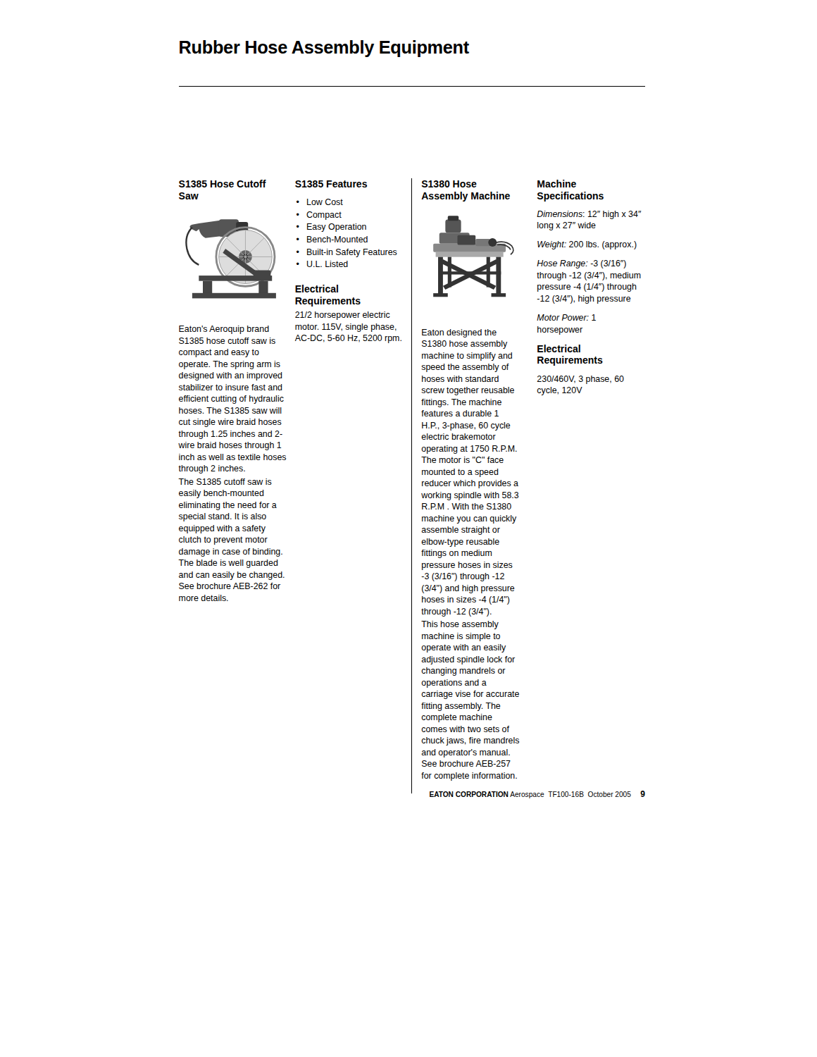Rubber Hose Assembly Equipment
S1385 Hose Cutoff Saw
Eaton's Aeroquip brand S1385 hose cutoff saw is compact and easy to operate. The spring arm is designed with an improved stabilizer to insure fast and efficient cutting of hydraulic hoses. The S1385 saw will cut single wire braid hoses through 1.25 inches and 2-wire braid hoses through 1 inch as well as textile hoses through 2 inches.
The S1385 cutoff saw is easily bench-mounted eliminating the need for a special stand. It is also equipped with a safety clutch to prevent motor damage in case of binding. The blade is well guarded and can easily be changed. See brochure AEB-262 for more details.
S1385 Features
Low Cost
Compact
Easy Operation
Bench-Mounted
Built-in Safety Features
U.L. Listed
Electrical Requirements
21/2 horsepower electric motor. 115V, single phase, AC-DC, 5-60 Hz, 5200 rpm.
S1380 Hose Assembly Machine
Eaton designed the S1380 hose assembly machine to simplify and speed the assembly of hoses with standard screw together reusable fittings. The machine features a durable 1 H.P., 3-phase, 60 cycle electric brakemotor operating at 1750 R.P.M. The motor is "C" face mounted to a speed reducer which provides a working spindle with 58.3 R.P.M . With the S1380 machine you can quickly assemble straight or elbow-type reusable fittings on medium pressure hoses in sizes -3 (3/16") through -12 (3/4") and high pressure hoses in sizes -4 (1/4") through -12 (3/4").
This hose assembly machine is simple to operate with an easily adjusted spindle lock for changing mandrels or operations and a carriage vise for accurate fitting assembly. The complete machine comes with two sets of chuck jaws, fire mandrels and operator's manual. See brochure AEB-257 for complete information.
Machine Specifications
Dimensions: 12″ high x 34″ long x 27″ wide
Weight: 200 lbs. (approx.)
Hose Range: -3 (3/16″) through -12 (3/4″), medium pressure -4 (1/4″) through -12 (3/4″), high pressure
Motor Power: 1 horsepower
Electrical Requirements
230/460V, 3 phase, 60 cycle, 120V
EATON CORPORATION Aerospace TF100-16B October 20059